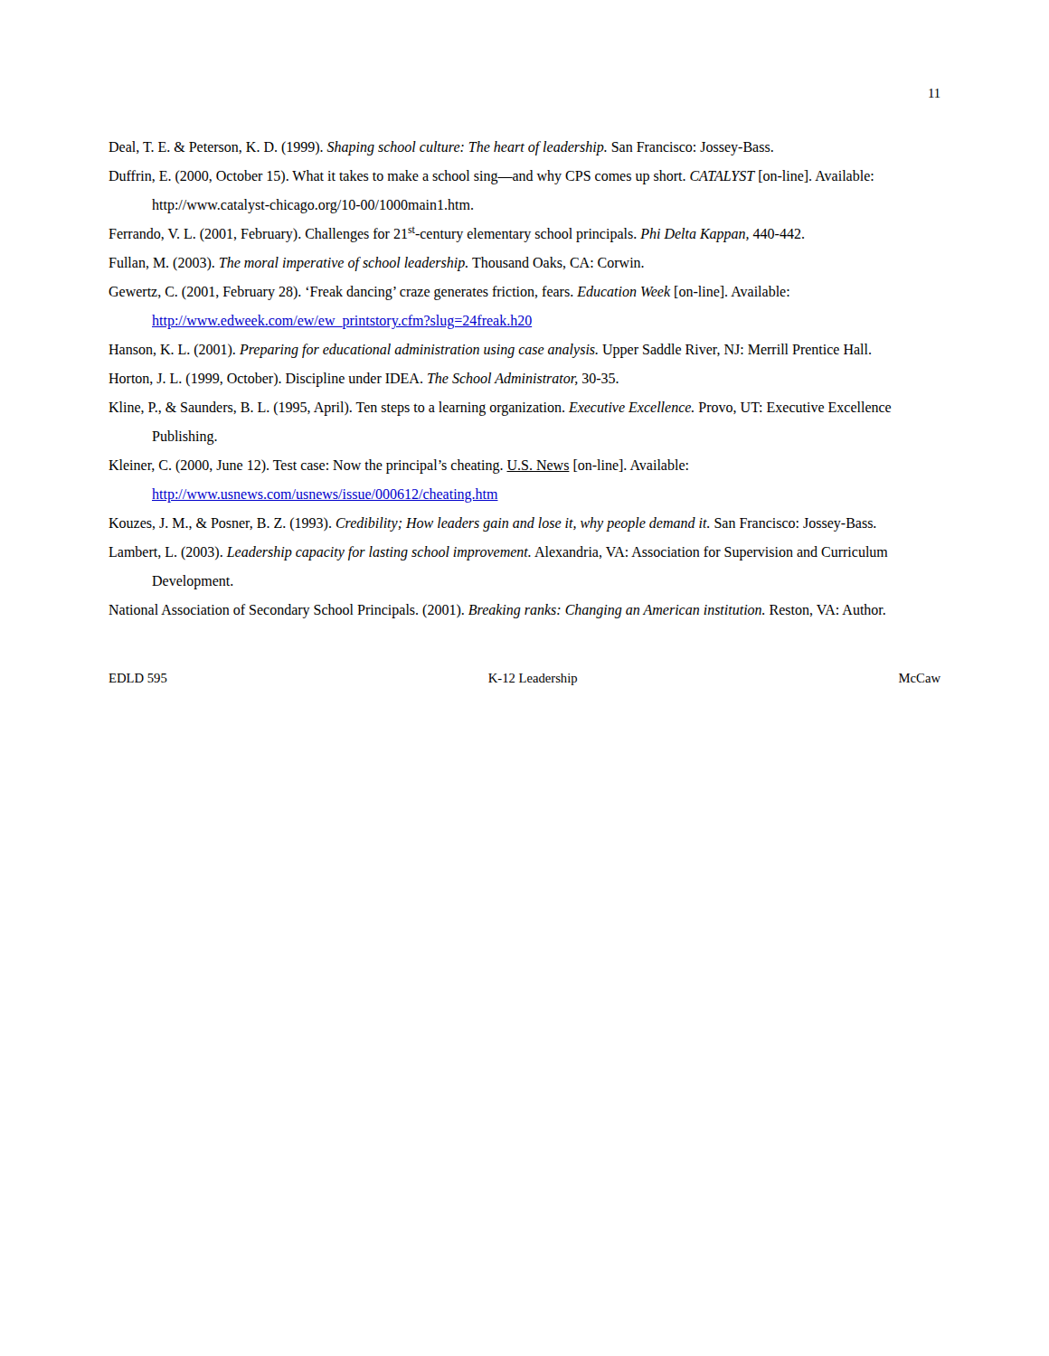11
Deal, T. E. & Peterson, K. D. (1999). Shaping school culture: The heart of leadership. San Francisco: Jossey-Bass.
Duffrin, E. (2000, October 15). What it takes to make a school sing—and why CPS comes up short. CATALYST [on-line]. Available: http://www.catalyst-chicago.org/10-00/1000main1.htm.
Ferrando, V. L. (2001, February). Challenges for 21st-century elementary school principals. Phi Delta Kappan, 440-442.
Fullan, M. (2003). The moral imperative of school leadership. Thousand Oaks, CA: Corwin.
Gewertz, C. (2001, February 28). ‘Freak dancing’ craze generates friction, fears. Education Week [on-line]. Available: http://www.edweek.com/ew/ew_printstory.cfm?slug=24freak.h20
Hanson, K. L. (2001). Preparing for educational administration using case analysis. Upper Saddle River, NJ: Merrill Prentice Hall.
Horton, J. L. (1999, October). Discipline under IDEA. The School Administrator, 30-35.
Kline, P., & Saunders, B. L. (1995, April). Ten steps to a learning organization. Executive Excellence. Provo, UT: Executive Excellence Publishing.
Kleiner, C. (2000, June 12). Test case: Now the principal’s cheating. U.S. News [on-line]. Available: http://www.usnews.com/usnews/issue/000612/cheating.htm
Kouzes, J. M., & Posner, B. Z. (1993). Credibility; How leaders gain and lose it, why people demand it. San Francisco: Jossey-Bass.
Lambert, L. (2003). Leadership capacity for lasting school improvement. Alexandria, VA: Association for Supervision and Curriculum Development.
National Association of Secondary School Principals. (2001). Breaking ranks: Changing an American institution. Reston, VA: Author.
EDLD 595 K-12 Leadership McCaw